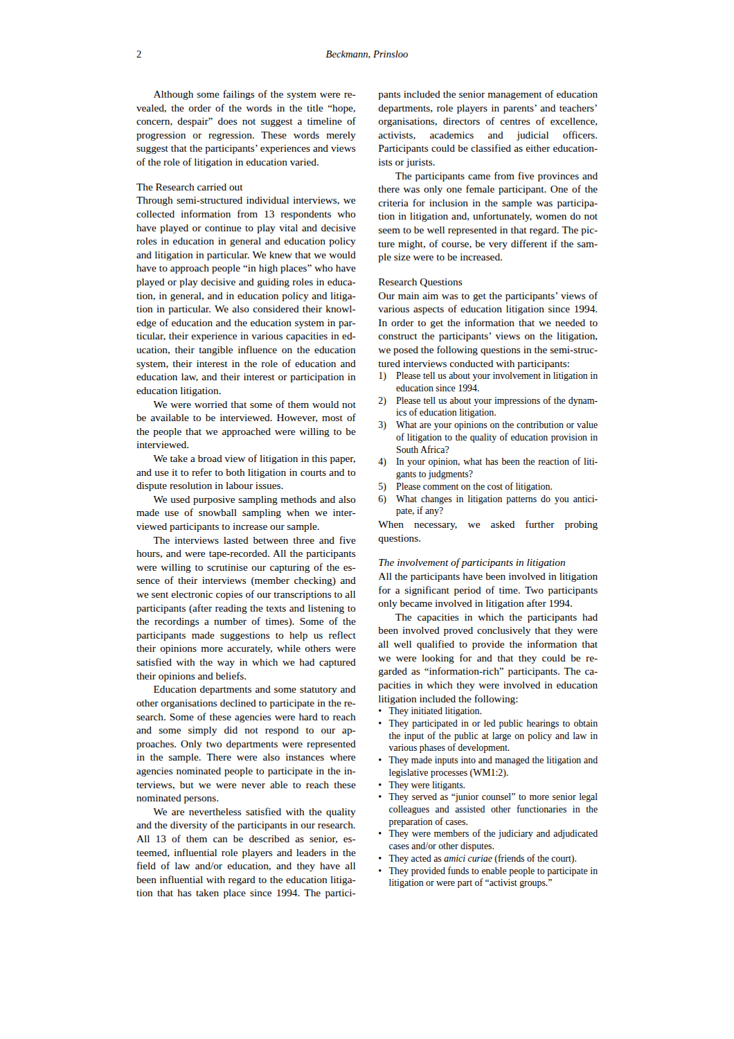2
Beckmann, Prinsloo
Although some failings of the system were revealed, the order of the words in the title “hope, concern, despair” does not suggest a timeline of progression or regression. These words merely suggest that the participants’ experiences and views of the role of litigation in education varied.
The Research carried out
Through semi-structured individual interviews, we collected information from 13 respondents who have played or continue to play vital and decisive roles in education in general and education policy and litigation in particular. We knew that we would have to approach people “in high places” who have played or play decisive and guiding roles in education, in general, and in education policy and litigation in particular. We also considered their knowledge of education and the education system in particular, their experience in various capacities in education, their tangible influence on the education system, their interest in the role of education and education law, and their interest or participation in education litigation.
We were worried that some of them would not be available to be interviewed. However, most of the people that we approached were willing to be interviewed.
We take a broad view of litigation in this paper, and use it to refer to both litigation in courts and to dispute resolution in labour issues.
We used purposive sampling methods and also made use of snowball sampling when we interviewed participants to increase our sample.
The interviews lasted between three and five hours, and were tape-recorded. All the participants were willing to scrutinise our capturing of the essence of their interviews (member checking) and we sent electronic copies of our transcriptions to all participants (after reading the texts and listening to the recordings a number of times). Some of the participants made suggestions to help us reflect their opinions more accurately, while others were satisfied with the way in which we had captured their opinions and beliefs.
Education departments and some statutory and other organisations declined to participate in the research. Some of these agencies were hard to reach and some simply did not respond to our approaches. Only two departments were represented in the sample. There were also instances where agencies nominated people to participate in the interviews, but we were never able to reach these nominated persons.
We are nevertheless satisfied with the quality and the diversity of the participants in our research. All 13 of them can be described as senior, esteemed, influential role players and leaders in the field of law and/or education, and they have all been influential with regard to the education litigation that has taken place since 1994. The participants included the senior management of education departments, role players in parents’ and teachers’ organisations, directors of centres of excellence, activists, academics and judicial officers. Participants could be classified as either educationists or jurists.
The participants came from five provinces and there was only one female participant. One of the criteria for inclusion in the sample was participation in litigation and, unfortunately, women do not seem to be well represented in that regard. The picture might, of course, be very different if the sample size were to be increased.
Research Questions
Our main aim was to get the participants’ views of various aspects of education litigation since 1994. In order to get the information that we needed to construct the participants’ views on the litigation, we posed the following questions in the semi-structured interviews conducted with participants:
Please tell us about your involvement in litigation in education since 1994.
Please tell us about your impressions of the dynamics of education litigation.
What are your opinions on the contribution or value of litigation to the quality of education provision in South Africa?
In your opinion, what has been the reaction of litigants to judgments?
Please comment on the cost of litigation.
What changes in litigation patterns do you anticipate, if any?
When necessary, we asked further probing questions.
The involvement of participants in litigation
All the participants have been involved in litigation for a significant period of time. Two participants only became involved in litigation after 1994.
The capacities in which the participants had been involved proved conclusively that they were all well qualified to provide the information that we were looking for and that they could be regarded as “information-rich” participants. The capacities in which they were involved in education litigation included the following:
They initiated litigation.
They participated in or led public hearings to obtain the input of the public at large on policy and law in various phases of development.
They made inputs into and managed the litigation and legislative processes (WM1:2).
They were litigants.
They served as “junior counsel” to more senior legal colleagues and assisted other functionaries in the preparation of cases.
They were members of the judiciary and adjudicated cases and/or other disputes.
They acted as amici curiae (friends of the court).
They provided funds to enable people to participate in litigation or were part of “activist groups.”